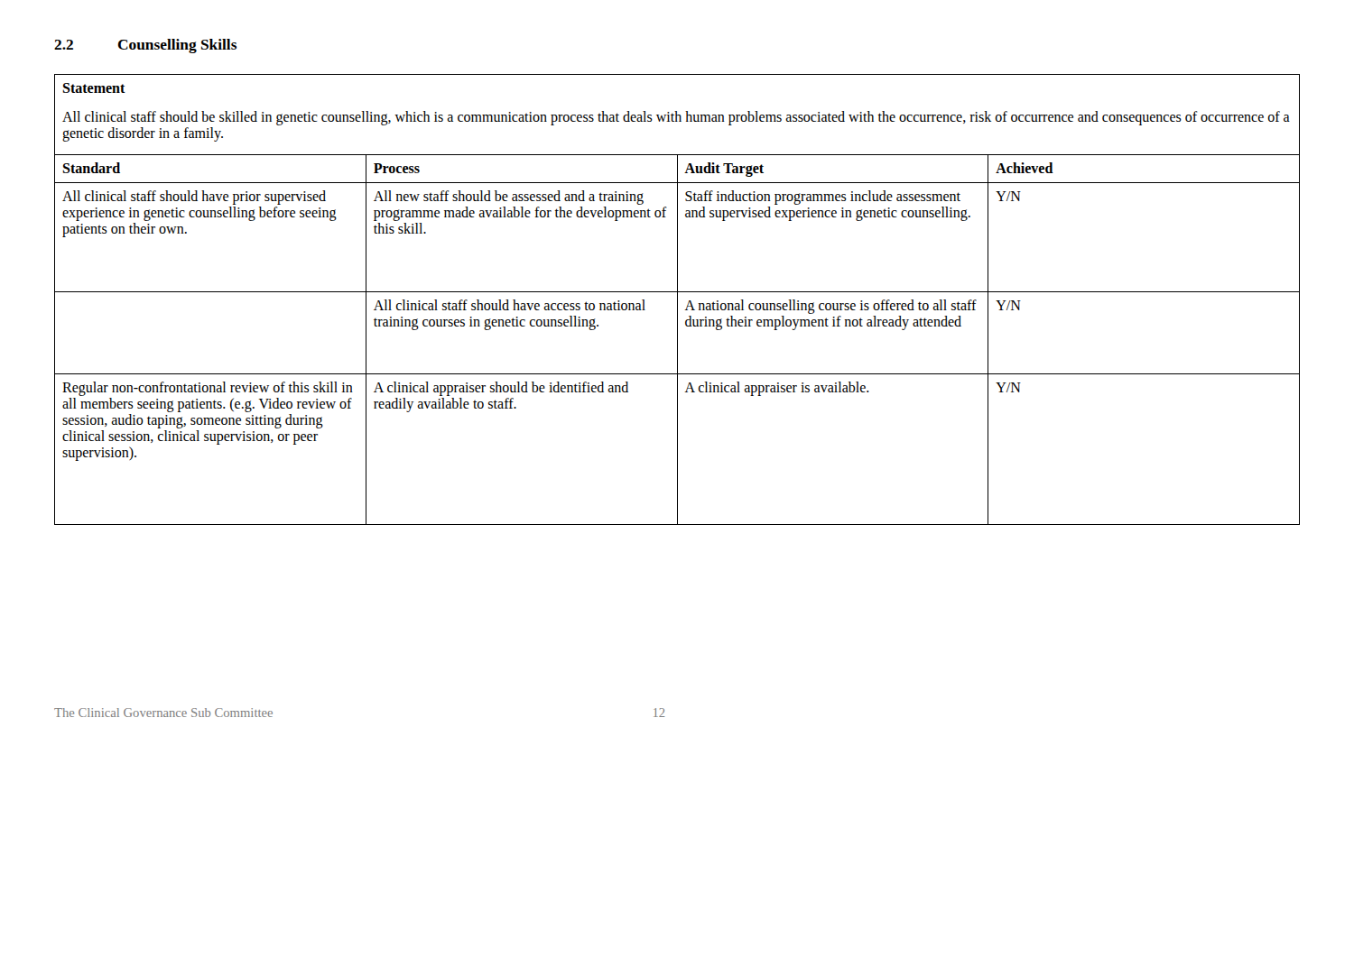2.2 Counselling Skills
| Statement All clinical staff should be skilled in genetic counselling, which is a communication process that deals with human problems associated with the occurrence, risk of occurrence and consequences of occurrence of a genetic disorder in a family. |
| Standard | Process | Audit Target | Achieved |
| All clinical staff should have prior supervised experience in genetic counselling before seeing patients on their own. | All new staff should be assessed and a training programme made available for the development of this skill. | Staff induction programmes include assessment and supervised experience in genetic counselling. | Y/N |
| | All clinical staff should have access to national training courses in genetic counselling. | A national counselling course is offered to all staff during their employment if not already attended | Y/N |
| Regular non-confrontational review of this skill in all members seeing patients. (e.g. Video review of session, audio taping, someone sitting during clinical session, clinical supervision, or peer supervision). | A clinical appraiser should be identified and readily available to staff. | A clinical appraiser is available. | Y/N |
The Clinical Governance Sub Committee 12